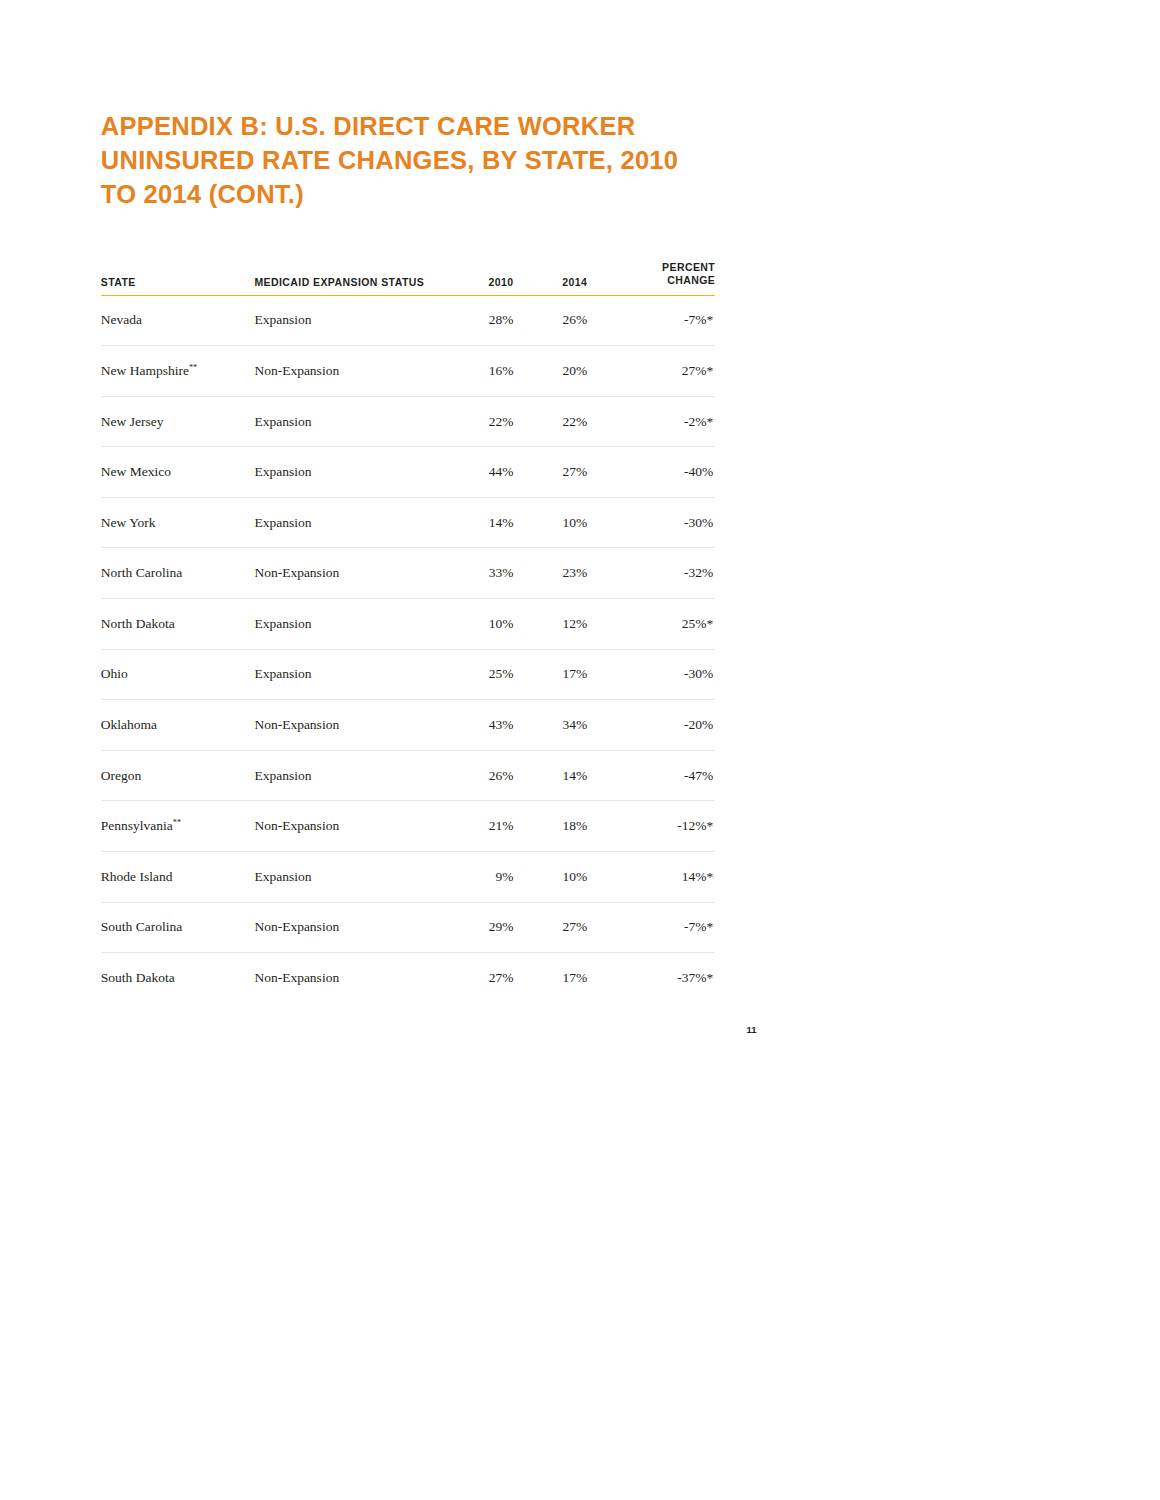Appendix B: U.S. Direct Care Worker Uninsured Rate Changes, by State, 2010 to 2014 (cont.)
| State | Medicaid Expansion Status | 2010 | 2014 | Percent Change |
| --- | --- | --- | --- | --- |
| Nevada | Expansion | 28% | 26% | -7%* |
| New Hampshire ** | Non-Expansion | 16% | 20% | 27%* |
| New Jersey | Expansion | 22% | 22% | -2%* |
| New Mexico | Expansion | 44% | 27% | -40% |
| New York | Expansion | 14% | 10% | -30% |
| North Carolina | Non-Expansion | 33% | 23% | -32% |
| North Dakota | Expansion | 10% | 12% | 25%* |
| Ohio | Expansion | 25% | 17% | -30% |
| Oklahoma | Non-Expansion | 43% | 34% | -20% |
| Oregon | Expansion | 26% | 14% | -47% |
| Pennsylvania ** | Non-Expansion | 21% | 18% | -12%* |
| Rhode Island | Expansion | 9% | 10% | 14%* |
| South Carolina | Non-Expansion | 29% | 27% | -7%* |
| South Dakota | Non-Expansion | 27% | 17% | -37%* |
11